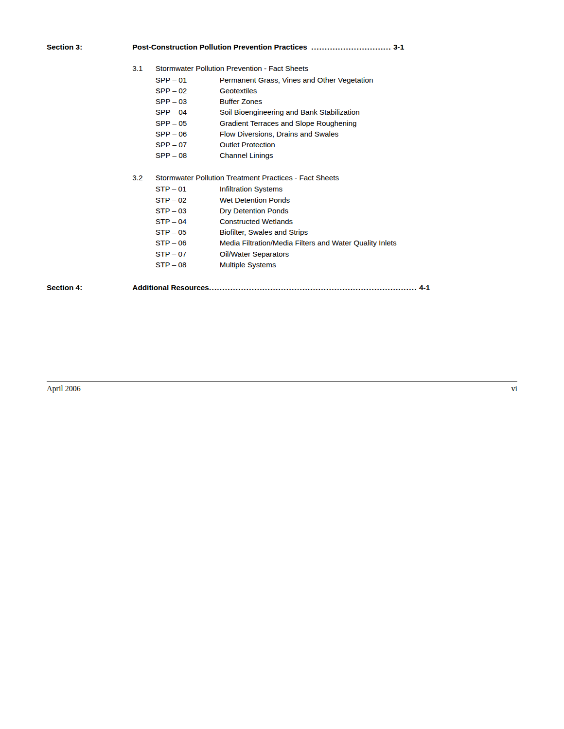Section 3: Post-Construction Pollution Prevention Practices .............................. 3-1
3.1 Stormwater Pollution Prevention - Fact Sheets
SPP – 01 Permanent Grass, Vines and Other Vegetation
SPP – 02 Geotextiles
SPP – 03 Buffer Zones
SPP – 04 Soil Bioengineering and Bank Stabilization
SPP – 05 Gradient Terraces and Slope Roughening
SPP – 06 Flow Diversions, Drains and Swales
SPP – 07 Outlet Protection
SPP – 08 Channel Linings
3.2 Stormwater Pollution Treatment Practices - Fact Sheets
STP – 01 Infiltration Systems
STP – 02 Wet Detention Ponds
STP – 03 Dry Detention Ponds
STP – 04 Constructed Wetlands
STP – 05 Biofilter, Swales and Strips
STP – 06 Media Filtration/Media Filters and Water Quality Inlets
STP – 07 Oil/Water Separators
STP – 08 Multiple Systems
Section 4: Additional Resources.............................................................................. 4-1
April 2006 vi